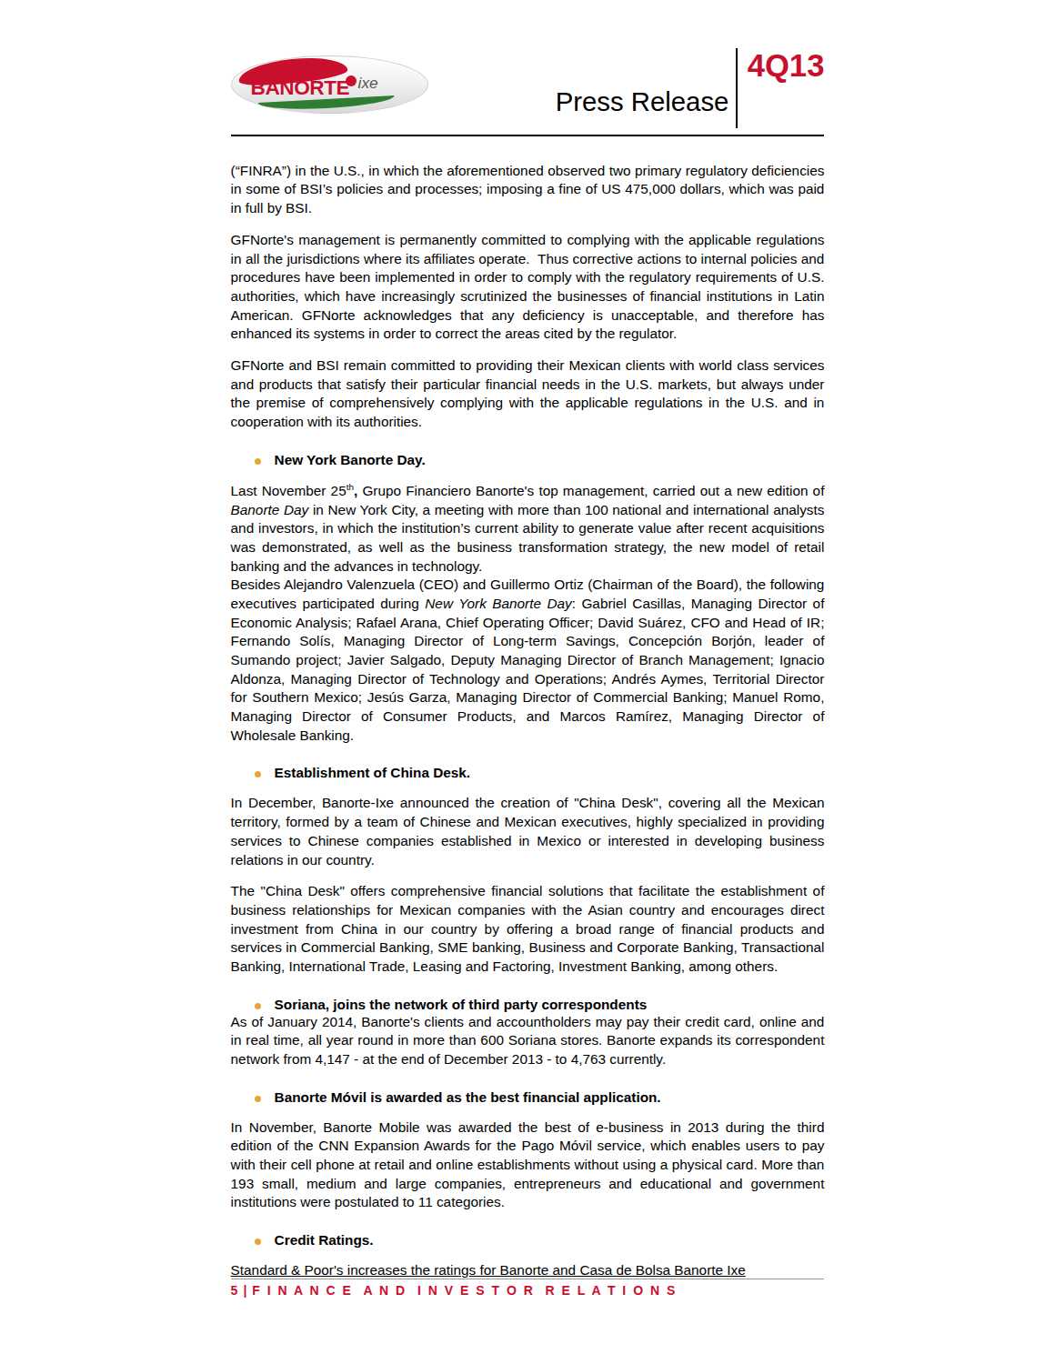BANORTE
ixe
4Q13
Press Release
(“FINRA”) in the U.S., in which the aforementioned observed two primary regulatory deficiencies in some of BSI’s policies and processes; imposing a fine of US 475,000 dollars, which was paid in full by BSI.
GFNorte's management is permanently committed to complying with the applicable regulations in all the jurisdictions where its affiliates operate. Thus corrective actions to internal policies and procedures have been implemented in order to comply with the regulatory requirements of U.S. authorities, which have increasingly scrutinized the businesses of financial institutions in Latin American. GFNorte acknowledges that any deficiency is unacceptable, and therefore has enhanced its systems in order to correct the areas cited by the regulator.
GFNorte and BSI remain committed to providing their Mexican clients with world class services and products that satisfy their particular financial needs in the U.S. markets, but always under the premise of comprehensively complying with the applicable regulations in the U.S. and in cooperation with its authorities.
New York Banorte Day.
Last November 25th, Grupo Financiero Banorte's top management, carried out a new edition of Banorte Day in New York City, a meeting with more than 100 national and international analysts and investors, in which the institution’s current ability to generate value after recent acquisitions was demonstrated, as well as the business transformation strategy, the new model of retail banking and the advances in technology.
Besides Alejandro Valenzuela (CEO) and Guillermo Ortiz (Chairman of the Board), the following executives participated during New York Banorte Day: Gabriel Casillas, Managing Director of Economic Analysis; Rafael Arana, Chief Operating Officer; David Suárez, CFO and Head of IR; Fernando Solís, Managing Director of Long-term Savings, Concepción Borjón, leader of Sumando project; Javier Salgado, Deputy Managing Director of Branch Management; Ignacio Aldonza, Managing Director of Technology and Operations; Andrés Aymes, Territorial Director for Southern Mexico; Jesús Garza, Managing Director of Commercial Banking; Manuel Romo, Managing Director of Consumer Products, and Marcos Ramírez, Managing Director of Wholesale Banking.
Establishment of China Desk.
In December, Banorte-Ixe announced the creation of "China Desk", covering all the Mexican territory, formed by a team of Chinese and Mexican executives, highly specialized in providing services to Chinese companies established in Mexico or interested in developing business relations in our country.
The "China Desk" offers comprehensive financial solutions that facilitate the establishment of business relationships for Mexican companies with the Asian country and encourages direct investment from China in our country by offering a broad range of financial products and services in Commercial Banking, SME banking, Business and Corporate Banking, Transactional Banking, International Trade, Leasing and Factoring, Investment Banking, among others.
Soriana, joins the network of third party correspondents
As of January 2014, Banorte's clients and accountholders may pay their credit card, online and in real time, all year round in more than 600 Soriana stores. Banorte expands its correspondent network from 4,147 - at the end of December 2013 - to 4,763 currently.
Banorte Móvil is awarded as the best financial application.
In November, Banorte Mobile was awarded the best of e-business in 2013 during the third edition of the CNN Expansion Awards for the Pago Móvil service, which enables users to pay with their cell phone at retail and online establishments without using a physical card. More than 193 small, medium and large companies, entrepreneurs and educational and government institutions were postulated to 11 categories.
Credit Ratings.
Standard & Poor's increases the ratings for Banorte and Casa de Bolsa Banorte Ixe
5|F I N A N C E A N D I N V E S T O R R E L A T I O N S